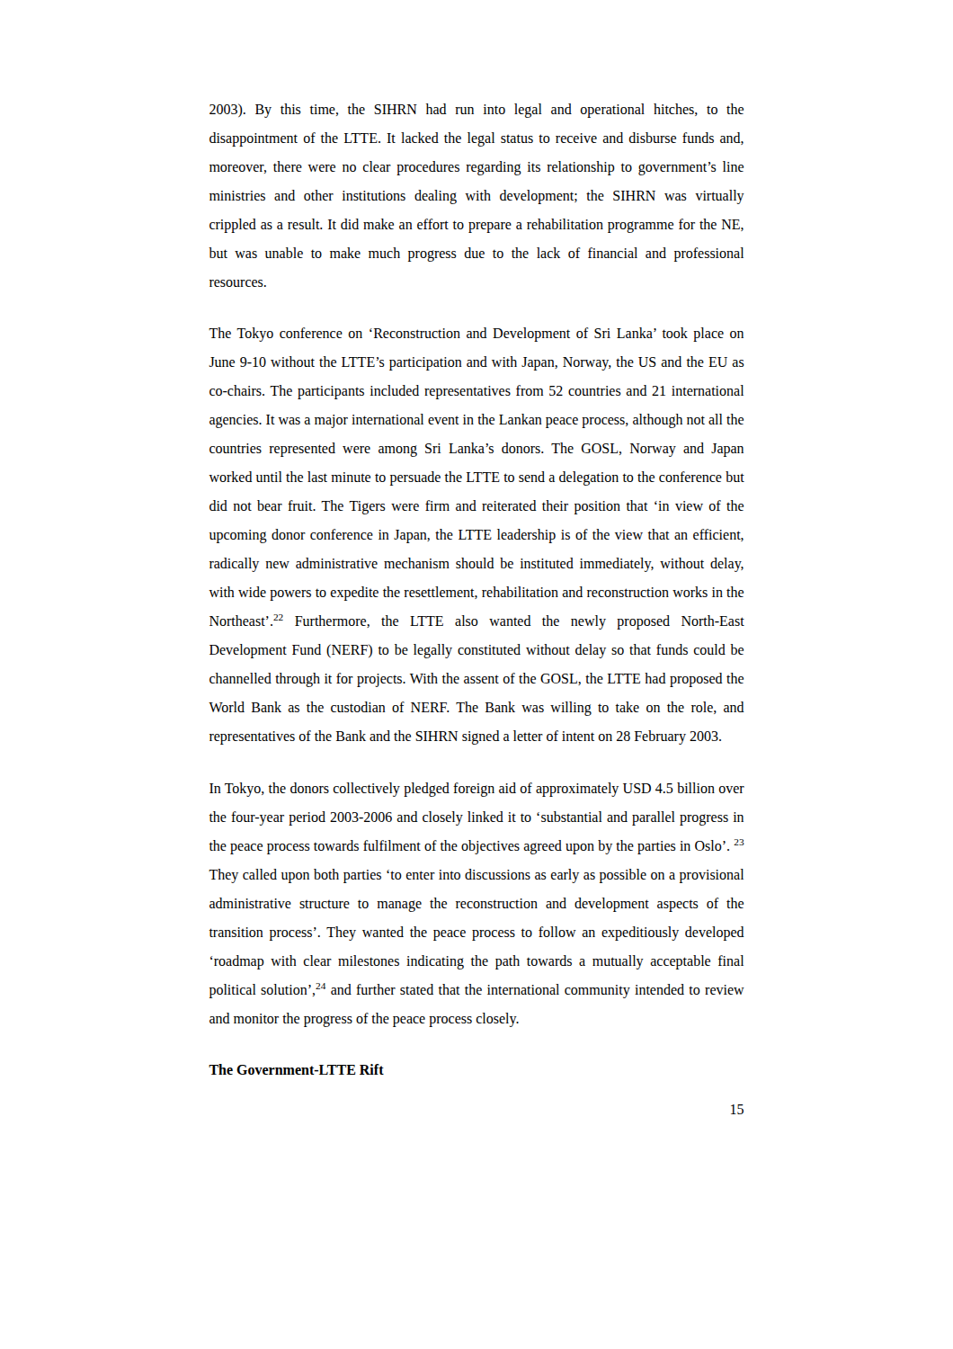2003). By this time, the SIHRN had run into legal and operational hitches, to the disappointment of the LTTE. It lacked the legal status to receive and disburse funds and, moreover, there were no clear procedures regarding its relationship to government’s line ministries and other institutions dealing with development; the SIHRN was virtually crippled as a result. It did make an effort to prepare a rehabilitation programme for the NE, but was unable to make much progress due to the lack of financial and professional resources.
The Tokyo conference on ‘Reconstruction and Development of Sri Lanka’ took place on June 9-10 without the LTTE’s participation and with Japan, Norway, the US and the EU as co-chairs. The participants included representatives from 52 countries and 21 international agencies. It was a major international event in the Lankan peace process, although not all the countries represented were among Sri Lanka’s donors. The GOSL, Norway and Japan worked until the last minute to persuade the LTTE to send a delegation to the conference but did not bear fruit. The Tigers were firm and reiterated their position that ‘in view of the upcoming donor conference in Japan, the LTTE leadership is of the view that an efficient, radically new administrative mechanism should be instituted immediately, without delay, with wide powers to expedite the resettlement, rehabilitation and reconstruction works in the Northeast’.22 Furthermore, the LTTE also wanted the newly proposed North-East Development Fund (NERF) to be legally constituted without delay so that funds could be channelled through it for projects. With the assent of the GOSL, the LTTE had proposed the World Bank as the custodian of NERF. The Bank was willing to take on the role, and representatives of the Bank and the SIHRN signed a letter of intent on 28 February 2003.
In Tokyo, the donors collectively pledged foreign aid of approximately USD 4.5 billion over the four-year period 2003-2006 and closely linked it to ‘substantial and parallel progress in the peace process towards fulfilment of the objectives agreed upon by the parties in Oslo’. 23 They called upon both parties ‘to enter into discussions as early as possible on a provisional administrative structure to manage the reconstruction and development aspects of the transition process’. They wanted the peace process to follow an expeditiously developed ‘roadmap with clear milestones indicating the path towards a mutually acceptable final political solution’,24 and further stated that the international community intended to review and monitor the progress of the peace process closely.
The Government-LTTE Rift
15